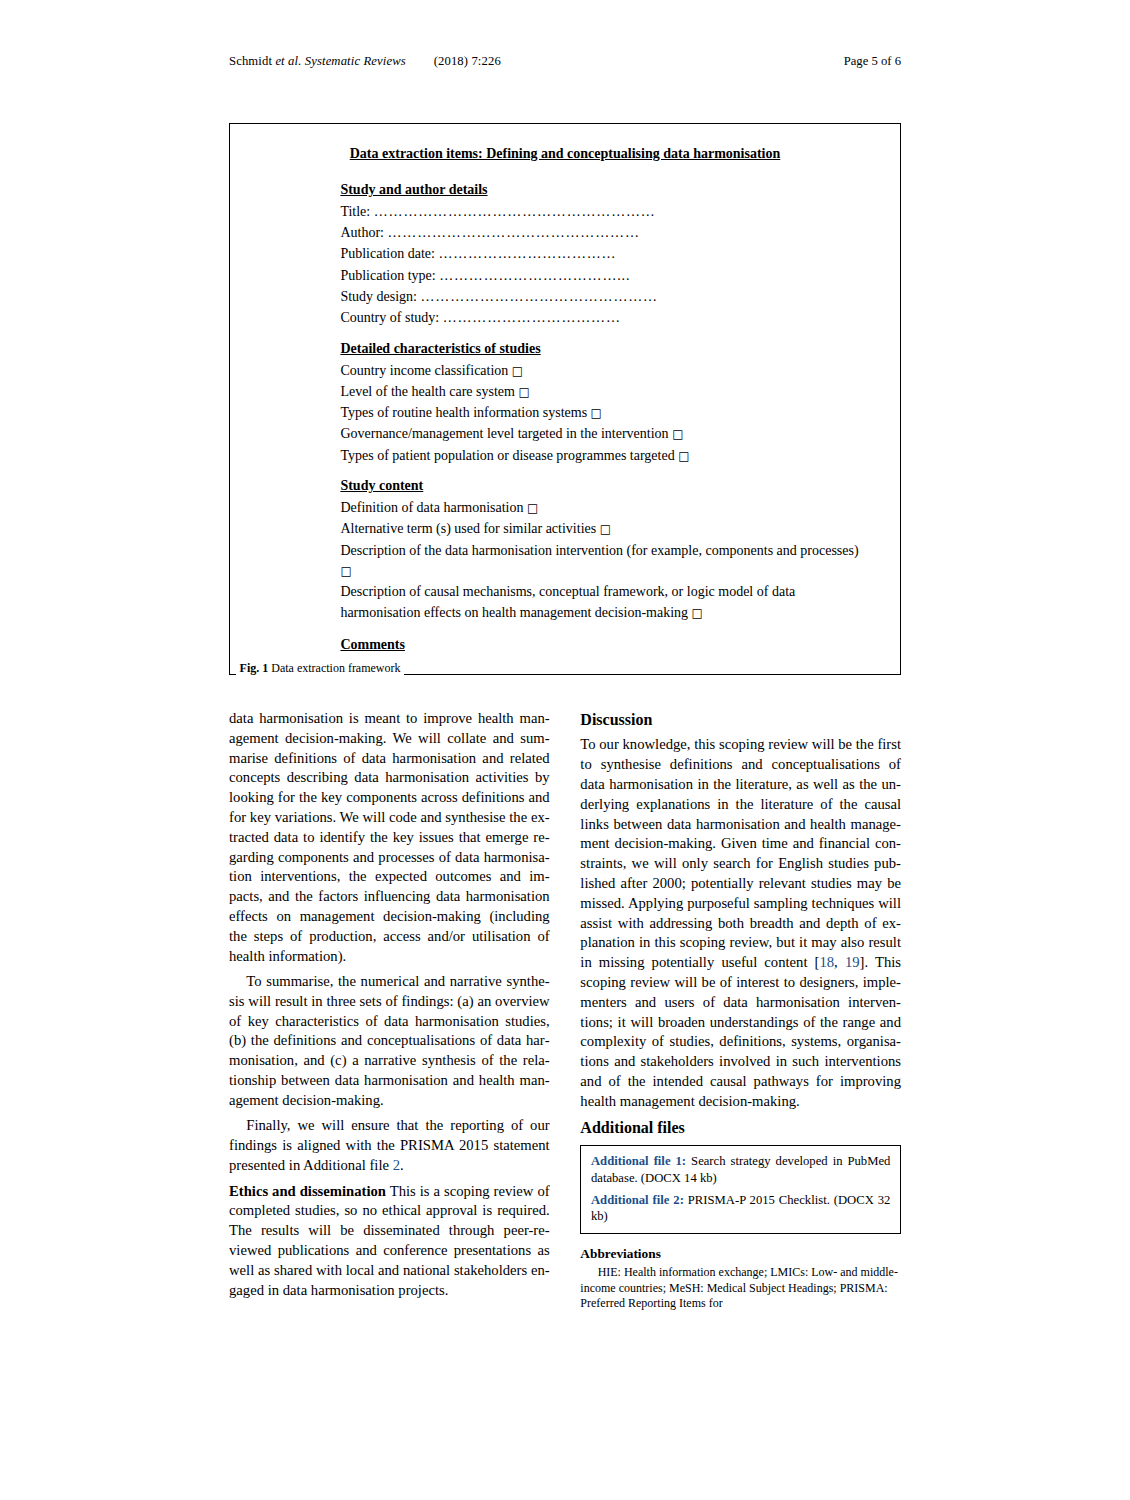Schmidt et al. Systematic Reviews(2018) 7:226
Page 5 of 6
Data extraction items: Defining and conceptualising data harmonisation
Study and author details
Title: …………………………………………………
Author: ……………………………………………
Publication date: ………………………………
Publication type: ………………………………...
Study design: …………………………………………
Country of study: ………………………………
Detailed characteristics of studies
Country income classification □
Level of the health care system □
Types of routine health information systems □
Governance/management level targeted in the intervention □
Types of patient population or disease programmes targeted □
Study content
Definition of data harmonisation □
Alternative term (s) used for similar activities □
Description of the data harmonisation intervention (for example, components and processes) □
Description of causal mechanisms, conceptual framework, or logic model of data harmonisation effects on health management decision-making □
Comments
Fig. 1 Data extraction framework
data harmonisation is meant to improve health management decision-making. We will collate and summarise definitions of data harmonisation and related concepts describing data harmonisation activities by looking for the key components across definitions and for key variations. We will code and synthesise the extracted data to identify the key issues that emerge regarding components and processes of data harmonisation interventions, the expected outcomes and impacts, and the factors influencing data harmonisation effects on management decision-making (including the steps of production, access and/or utilisation of health information).
To summarise, the numerical and narrative synthesis will result in three sets of findings: (a) an overview of key characteristics of data harmonisation studies, (b) the definitions and conceptualisations of data harmonisation, and (c) a narrative synthesis of the relationship between data harmonisation and health management decision-making.
Finally, we will ensure that the reporting of our findings is aligned with the PRISMA 2015 statement presented in Additional file 2.
Ethics and dissemination
This is a scoping review of completed studies, so no ethical approval is required. The results will be disseminated through peer-reviewed publications and conference presentations as well as shared with local and national stakeholders engaged in data harmonisation projects.
Discussion
To our knowledge, this scoping review will be the first to synthesise definitions and conceptualisations of data harmonisation in the literature, as well as the underlying explanations in the literature of the causal links between data harmonisation and health management decision-making. Given time and financial constraints, we will only search for English studies published after 2000; potentially relevant studies may be missed. Applying purposeful sampling techniques will assist with addressing both breadth and depth of explanation in this scoping review, but it may also result in missing potentially useful content [18, 19]. This scoping review will be of interest to designers, implementers and users of data harmonisation interventions; it will broaden understandings of the range and complexity of studies, definitions, systems, organisations and stakeholders involved in such interventions and of the intended causal pathways for improving health management decision-making.
Additional files
Additional file 1: Search strategy developed in PubMed database. (DOCX 14 kb)
Additional file 2: PRISMA-P 2015 Checklist. (DOCX 32 kb)
Abbreviations
HIE: Health information exchange; LMICs: Low- and middle-income countries; MeSH: Medical Subject Headings; PRISMA: Preferred Reporting Items for